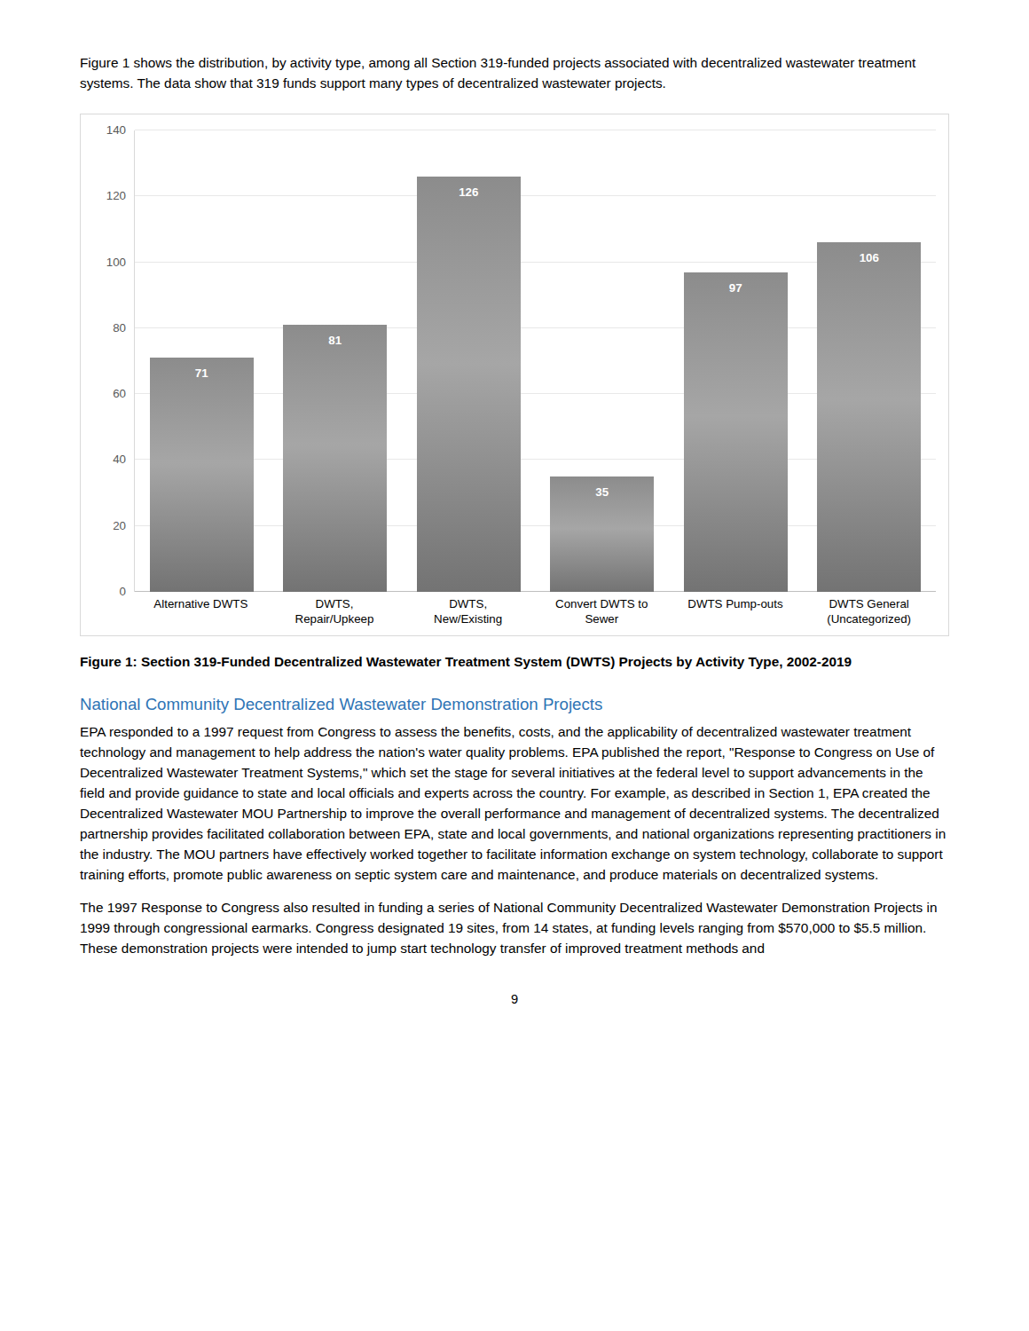Figure 1 shows the distribution, by activity type, among all Section 319-funded projects associated with decentralized wastewater treatment systems. The data show that 319 funds support many types of decentralized wastewater projects.
140
120
100
80
60
40
20
0
71
81
126
35
97
106
Alternative DWTS
DWTS,
Repair/Upkeep
DWTS,
New/Existing
Convert DWTS to Sewer
DWTS Pump-outs
DWTS General (Uncategorized)
Figure 1: Section 319-Funded Decentralized Wastewater Treatment System (DWTS) Projects by Activity Type, 2002-2019
National Community Decentralized Wastewater Demonstration Projects
EPA responded to a 1997 request from Congress to assess the benefits, costs, and the applicability of decentralized wastewater treatment technology and management to help address the nation's water quality problems. EPA published the report, "Response to Congress on Use of Decentralized Wastewater Treatment Systems," which set the stage for several initiatives at the federal level to support advancements in the field and provide guidance to state and local officials and experts across the country. For example, as described in Section 1, EPA created the Decentralized Wastewater MOU Partnership to improve the overall performance and management of decentralized systems. The decentralized partnership provides facilitated collaboration between EPA, state and local governments, and national organizations representing practitioners in the industry. The MOU partners have effectively worked together to facilitate information exchange on system technology, collaborate to support training efforts, promote public awareness on septic system care and maintenance, and produce materials on decentralized systems.
The 1997 Response to Congress also resulted in funding a series of National Community Decentralized Wastewater Demonstration Projects in 1999 through congressional earmarks. Congress designated 19 sites, from 14 states, at funding levels ranging from $570,000 to $5.5 million. These demonstration projects were intended to jump start technology transfer of improved treatment methods and
9